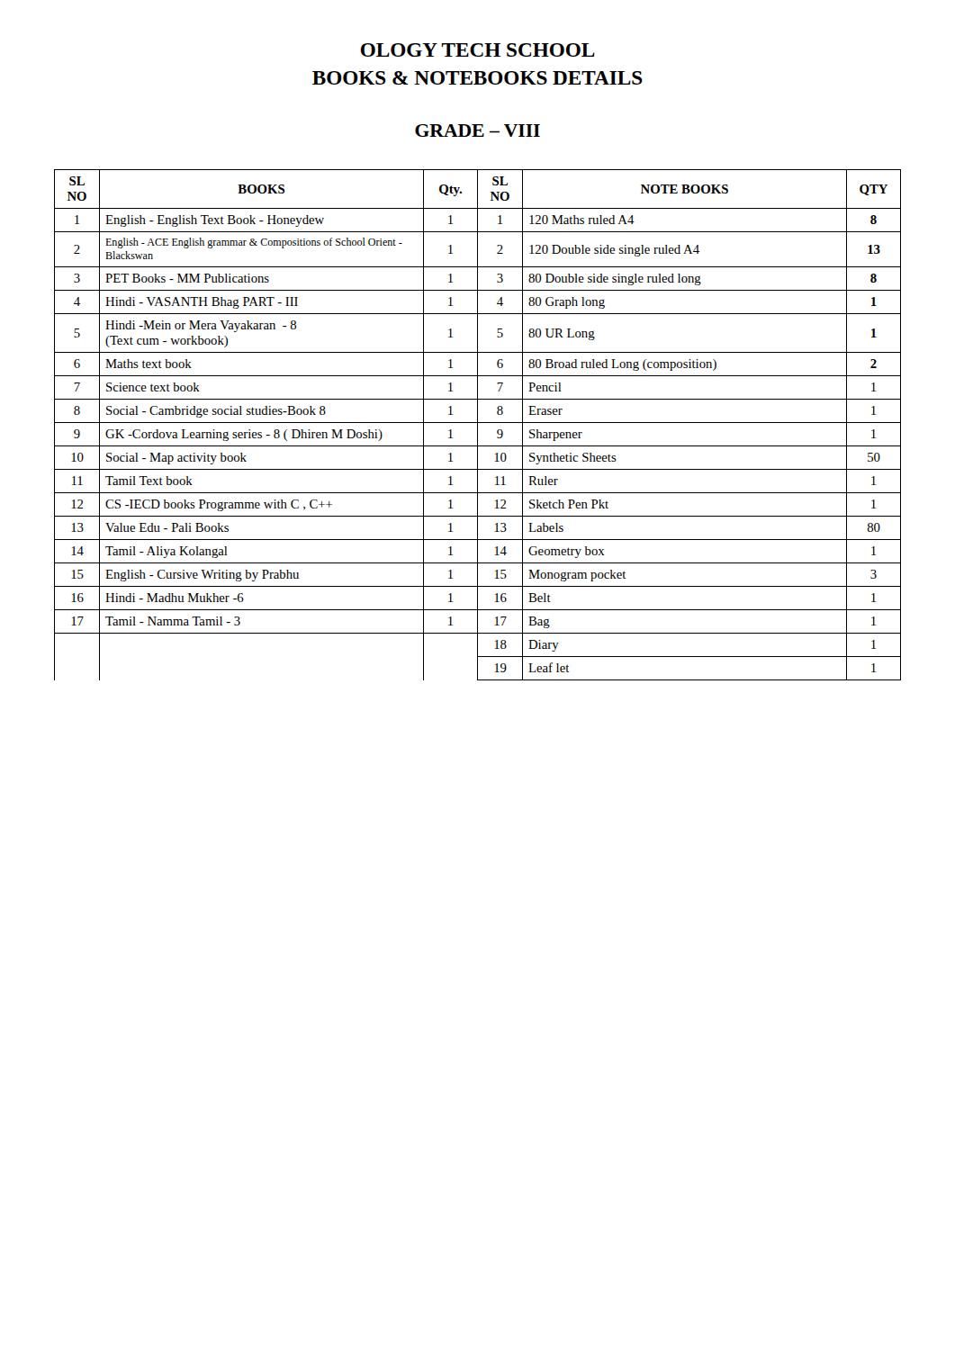OLOGY TECH SCHOOL
BOOKS & NOTEBOOKS DETAILS
GRADE – VIII
| SL NO | BOOKS | Qty. | SL NO | NOTE BOOKS | QTY |
| --- | --- | --- | --- | --- | --- |
| 1 | English - English Text Book - Honeydew | 1 | 1 | 120 Maths ruled A4 | 8 |
| 2 | English - ACE English grammar & Compositions of School Orient - Blackswan | 1 | 2 | 120 Double side single ruled A4 | 13 |
| 3 | PET Books - MM Publications | 1 | 3 | 80 Double side single ruled long | 8 |
| 4 | Hindi - VASANTH Bhag PART - III | 1 | 4 | 80 Graph long | 1 |
| 5 | Hindi -Mein or Mera Vayakaran - 8 (Text cum - workbook) | 1 | 5 | 80 UR Long | 1 |
| 6 | Maths text book | 1 | 6 | 80 Broad ruled Long (composition) | 2 |
| 7 | Science text book | 1 | 7 | Pencil | 1 |
| 8 | Social - Cambridge social studies-Book 8 | 1 | 8 | Eraser | 1 |
| 9 | GK -Cordova Learning series - 8 ( Dhiren M Doshi) | 1 | 9 | Sharpener | 1 |
| 10 | Social - Map activity book | 1 | 10 | Synthetic Sheets | 50 |
| 11 | Tamil Text book | 1 | 11 | Ruler | 1 |
| 12 | CS -IECD books Programme with C , C++ | 1 | 12 | Sketch Pen Pkt | 1 |
| 13 | Value Edu - Pali Books | 1 | 13 | Labels | 80 |
| 14 | Tamil - Aliya Kolangal | 1 | 14 | Geometry box | 1 |
| 15 | English - Cursive Writing by Prabhu | 1 | 15 | Monogram pocket | 3 |
| 16 | Hindi - Madhu Mukher -6 | 1 | 16 | Belt | 1 |
| 17 | Tamil - Namma Tamil - 3 | 1 | 17 | Bag | 1 |
| | | | 18 | Diary | 1 |
| | | | 19 | Leaf let | 1 |